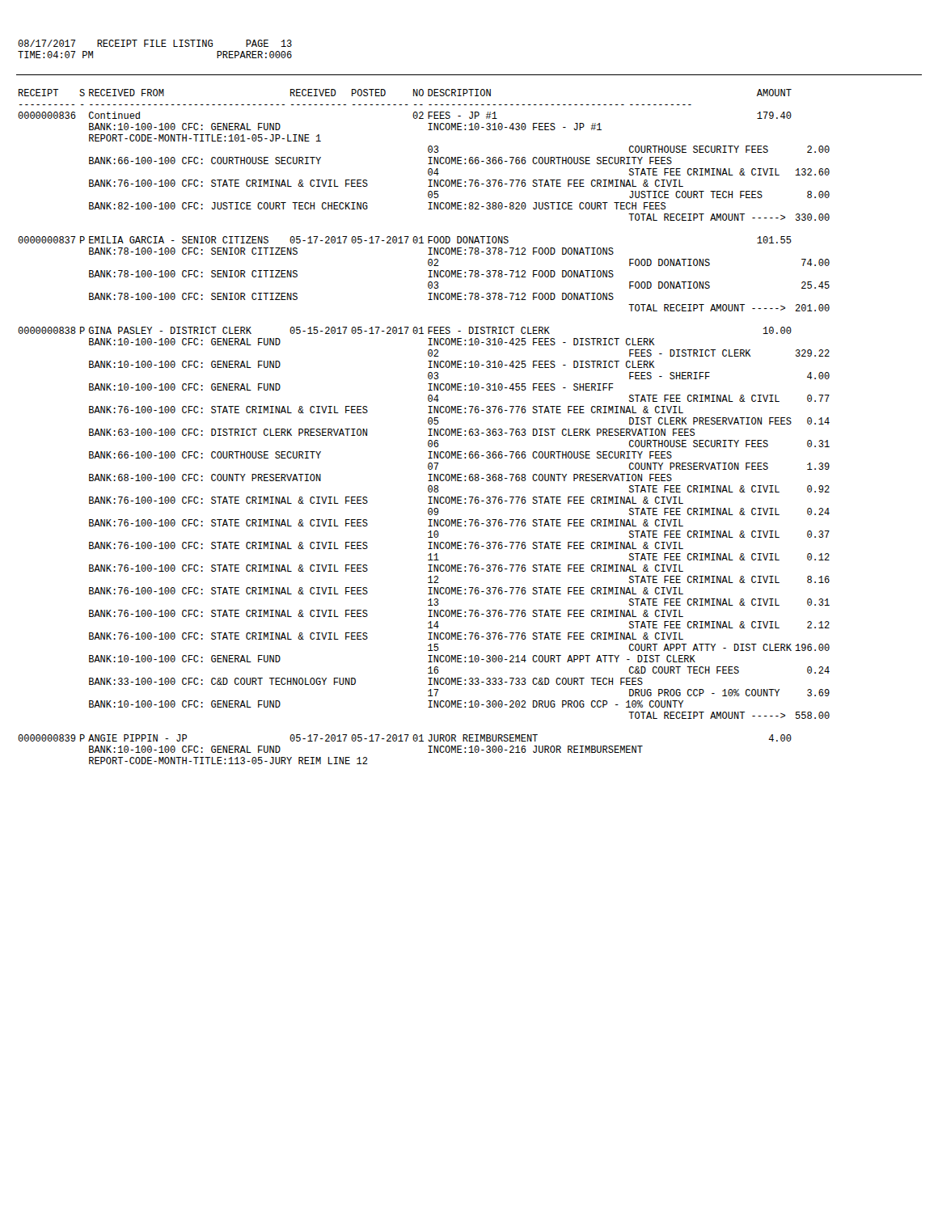| 08/17/2017 | RECEIPT FILE LISTING | PAGE 13 |
| TIME:04:07 PM | | PREPARER:0006 |
| RECEIPT | S | RECEIVED FROM | RECEIVED | POSTED | NO | DESCRIPTION | AMOUNT |
| ---------- | - | ---------------------------------- | ---------- | ---------- | -- | ---------------------------------- | ----------- |
| 0000000836 | | Continued | | | 02 | FEES - JP #1 | 179.40 |
| | | BANK:10-100-100 CFC: GENERAL FUND | INCOME:10-310-430 FEES - JP #1 |
| | | REPORT-CODE-MONTH-TITLE:101-05-JP-LINE 1 |
| | | | 03 | COURTHOUSE SECURITY FEES | 2.00 |
| | | BANK:66-100-100 CFC: COURTHOUSE SECURITY | INCOME:66-366-766 COURTHOUSE SECURITY FEES |
| | | | 04 | STATE FEE CRIMINAL & CIVIL | 132.60 |
| | | BANK:76-100-100 CFC: STATE CRIMINAL & CIVIL FEES | INCOME:76-376-776 STATE FEE CRIMINAL & CIVIL |
| | | | 05 | JUSTICE COURT TECH FEES | 8.00 |
| | | BANK:82-100-100 CFC: JUSTICE COURT TECH CHECKING | INCOME:82-380-820 JUSTICE COURT TECH FEES |
| | | | TOTAL RECEIPT AMOUNT -----> | 330.00 |
| 0000000837 | P | EMILIA GARCIA - SENIOR CITIZENS | 05-17-2017 | 05-17-2017 | 01 | FOOD DONATIONS | 101.55 |
| | | BANK:78-100-100 CFC: SENIOR CITIZENS | INCOME:78-378-712 FOOD DONATIONS |
| | | | 02 | FOOD DONATIONS | 74.00 |
| | | BANK:78-100-100 CFC: SENIOR CITIZENS | INCOME:78-378-712 FOOD DONATIONS |
| | | | 03 | FOOD DONATIONS | 25.45 |
| | | BANK:78-100-100 CFC: SENIOR CITIZENS | INCOME:78-378-712 FOOD DONATIONS |
| | | | TOTAL RECEIPT AMOUNT -----> | 201.00 |
| 0000000838 | P | GINA PASLEY - DISTRICT CLERK | 05-15-2017 | 05-17-2017 | 01 | FEES - DISTRICT CLERK | 10.00 |
| | | BANK:10-100-100 CFC: GENERAL FUND | INCOME:10-310-425 FEES - DISTRICT CLERK |
| | | | 02 | FEES - DISTRICT CLERK | 329.22 |
| | | BANK:10-100-100 CFC: GENERAL FUND | INCOME:10-310-425 FEES - DISTRICT CLERK |
| | | | 03 | FEES - SHERIFF | 4.00 |
| | | BANK:10-100-100 CFC: GENERAL FUND | INCOME:10-310-455 FEES - SHERIFF |
| | | | 04 | STATE FEE CRIMINAL & CIVIL | 0.77 |
| | | BANK:76-100-100 CFC: STATE CRIMINAL & CIVIL FEES | INCOME:76-376-776 STATE FEE CRIMINAL & CIVIL |
| | | | 05 | DIST CLERK PRESERVATION FEES | 0.14 |
| | | BANK:63-100-100 CFC: DISTRICT CLERK PRESERVATION | INCOME:63-363-763 DIST CLERK PRESERVATION FEES |
| | | | 06 | COURTHOUSE SECURITY FEES | 0.31 |
| | | BANK:66-100-100 CFC: COURTHOUSE SECURITY | INCOME:66-366-766 COURTHOUSE SECURITY FEES |
| | | | 07 | COUNTY PRESERVATION FEES | 1.39 |
| | | BANK:68-100-100 CFC: COUNTY PRESERVATION | INCOME:68-368-768 COUNTY PRESERVATION FEES |
| | | | 08 | STATE FEE CRIMINAL & CIVIL | 0.92 |
| | | BANK:76-100-100 CFC: STATE CRIMINAL & CIVIL FEES | INCOME:76-376-776 STATE FEE CRIMINAL & CIVIL |
| | | | 09 | STATE FEE CRIMINAL & CIVIL | 0.24 |
| | | BANK:76-100-100 CFC: STATE CRIMINAL & CIVIL FEES | INCOME:76-376-776 STATE FEE CRIMINAL & CIVIL |
| | | | 10 | STATE FEE CRIMINAL & CIVIL | 0.37 |
| | | BANK:76-100-100 CFC: STATE CRIMINAL & CIVIL FEES | INCOME:76-376-776 STATE FEE CRIMINAL & CIVIL |
| | | | 11 | STATE FEE CRIMINAL & CIVIL | 0.12 |
| | | BANK:76-100-100 CFC: STATE CRIMINAL & CIVIL FEES | INCOME:76-376-776 STATE FEE CRIMINAL & CIVIL |
| | | | 12 | STATE FEE CRIMINAL & CIVIL | 8.16 |
| | | BANK:76-100-100 CFC: STATE CRIMINAL & CIVIL FEES | INCOME:76-376-776 STATE FEE CRIMINAL & CIVIL |
| | | | 13 | STATE FEE CRIMINAL & CIVIL | 0.31 |
| | | BANK:76-100-100 CFC: STATE CRIMINAL & CIVIL FEES | INCOME:76-376-776 STATE FEE CRIMINAL & CIVIL |
| | | | 14 | STATE FEE CRIMINAL & CIVIL | 2.12 |
| | | BANK:76-100-100 CFC: STATE CRIMINAL & CIVIL FEES | INCOME:76-376-776 STATE FEE CRIMINAL & CIVIL |
| | | | 15 | COURT APPT ATTY - DIST CLERK | 196.00 |
| | | BANK:10-100-100 CFC: GENERAL FUND | INCOME:10-300-214 COURT APPT ATTY - DIST CLERK |
| | | | 16 | C&D COURT TECH FEES | 0.24 |
| | | BANK:33-100-100 CFC: C&D COURT TECHNOLOGY FUND | INCOME:33-333-733 C&D COURT TECH FEES |
| | | | 17 | DRUG PROG CCP - 10% COUNTY | 3.69 |
| | | BANK:10-100-100 CFC: GENERAL FUND | INCOME:10-300-202 DRUG PROG CCP - 10% COUNTY |
| | | | TOTAL RECEIPT AMOUNT -----> | 558.00 |
| 0000000839 | P | ANGIE PIPPIN - JP | 05-17-2017 | 05-17-2017 | 01 | JUROR REIMBURSEMENT | 4.00 |
| | | BANK:10-100-100 CFC: GENERAL FUND | INCOME:10-300-216 JUROR REIMBURSEMENT |
| | | REPORT-CODE-MONTH-TITLE:113-05-JURY REIM LINE 12 |